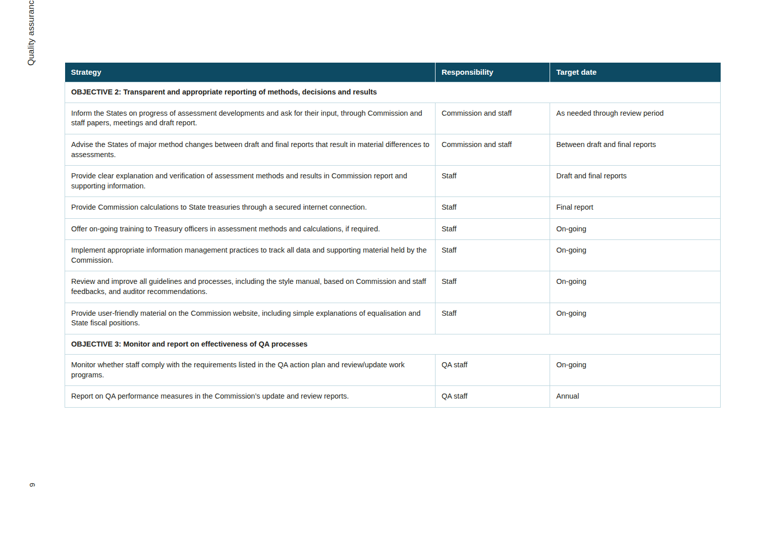Quality assurance action plan, 2020 Review
9
| Strategy | Responsibility | Target date |
| --- | --- | --- |
| OBJECTIVE 2: Transparent and appropriate reporting of methods, decisions and results |
| Inform the States on progress of assessment developments and ask for their input, through Commission and staff papers, meetings and draft report. | Commission and staff | As needed through review period |
| Advise the States of major method changes between draft and final reports that result in material differences to assessments. | Commission and staff | Between draft and final reports |
| Provide clear explanation and verification of assessment methods and results in Commission report and supporting information. | Staff | Draft and final reports |
| Provide Commission calculations to State treasuries through a secured internet connection. | Staff | Final report |
| Offer on-going training to Treasury officers in assessment methods and calculations, if required. | Staff | On-going |
| Implement appropriate information management practices to track all data and supporting material held by the Commission. | Staff | On-going |
| Review and improve all guidelines and processes, including the style manual, based on Commission and staff feedbacks, and auditor recommendations. | Staff | On-going |
| Provide user-friendly material on the Commission website, including simple explanations of equalisation and State fiscal positions. | Staff | On-going |
| OBJECTIVE 3: Monitor and report on effectiveness of QA processes |
| Monitor whether staff comply with the requirements listed in the QA action plan and review/update work programs. | QA staff | On-going |
| Report on QA performance measures in the Commission’s update and review reports. | QA staff | Annual |